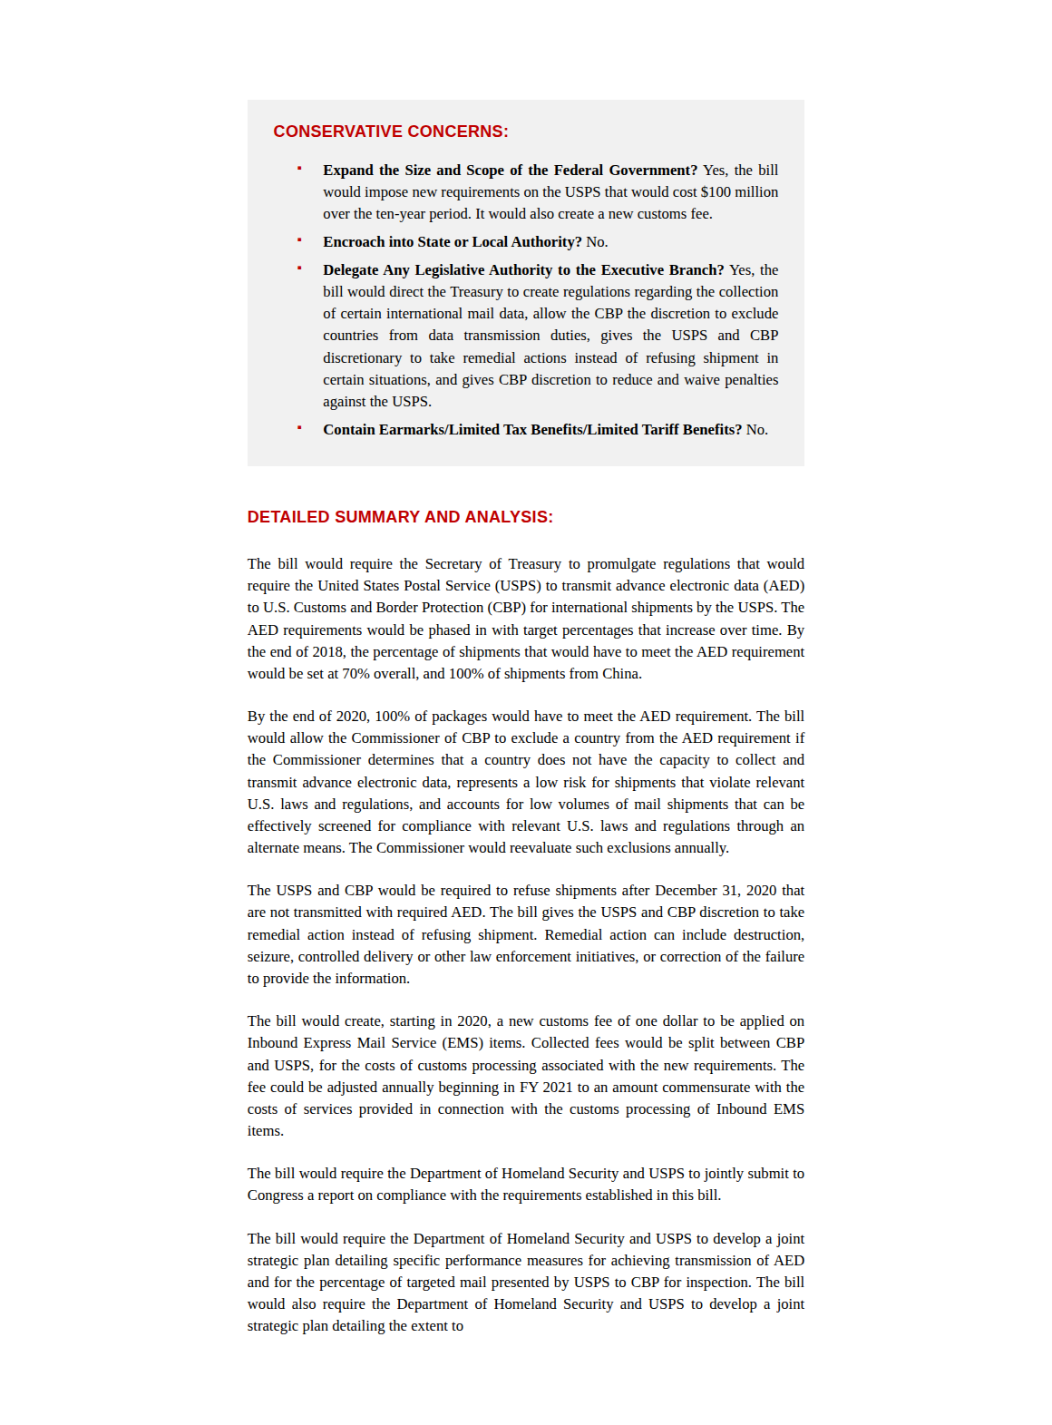CONSERVATIVE CONCERNS:
Expand the Size and Scope of the Federal Government? Yes, the bill would impose new requirements on the USPS that would cost $100 million over the ten-year period. It would also create a new customs fee.
Encroach into State or Local Authority? No.
Delegate Any Legislative Authority to the Executive Branch? Yes, the bill would direct the Treasury to create regulations regarding the collection of certain international mail data, allow the CBP the discretion to exclude countries from data transmission duties, gives the USPS and CBP discretionary to take remedial actions instead of refusing shipment in certain situations, and gives CBP discretion to reduce and waive penalties against the USPS.
Contain Earmarks/Limited Tax Benefits/Limited Tariff Benefits? No.
DETAILED SUMMARY AND ANALYSIS:
The bill would require the Secretary of Treasury to promulgate regulations that would require the United States Postal Service (USPS) to transmit advance electronic data (AED) to U.S. Customs and Border Protection (CBP) for international shipments by the USPS. The AED requirements would be phased in with target percentages that increase over time. By the end of 2018, the percentage of shipments that would have to meet the AED requirement would be set at 70% overall, and 100% of shipments from China.
By the end of 2020, 100% of packages would have to meet the AED requirement. The bill would allow the Commissioner of CBP to exclude a country from the AED requirement if the Commissioner determines that a country does not have the capacity to collect and transmit advance electronic data, represents a low risk for shipments that violate relevant U.S. laws and regulations, and accounts for low volumes of mail shipments that can be effectively screened for compliance with relevant U.S. laws and regulations through an alternate means. The Commissioner would reevaluate such exclusions annually.
The USPS and CBP would be required to refuse shipments after December 31, 2020 that are not transmitted with required AED. The bill gives the USPS and CBP discretion to take remedial action instead of refusing shipment. Remedial action can include destruction, seizure, controlled delivery or other law enforcement initiatives, or correction of the failure to provide the information.
The bill would create, starting in 2020, a new customs fee of one dollar to be applied on Inbound Express Mail Service (EMS) items. Collected fees would be split between CBP and USPS, for the costs of customs processing associated with the new requirements. The fee could be adjusted annually beginning in FY 2021 to an amount commensurate with the costs of services provided in connection with the customs processing of Inbound EMS items.
The bill would require the Department of Homeland Security and USPS to jointly submit to Congress a report on compliance with the requirements established in this bill.
The bill would require the Department of Homeland Security and USPS to develop a joint strategic plan detailing specific performance measures for achieving transmission of AED and for the percentage of targeted mail presented by USPS to CBP for inspection. The bill would also require the Department of Homeland Security and USPS to develop a joint strategic plan detailing the extent to